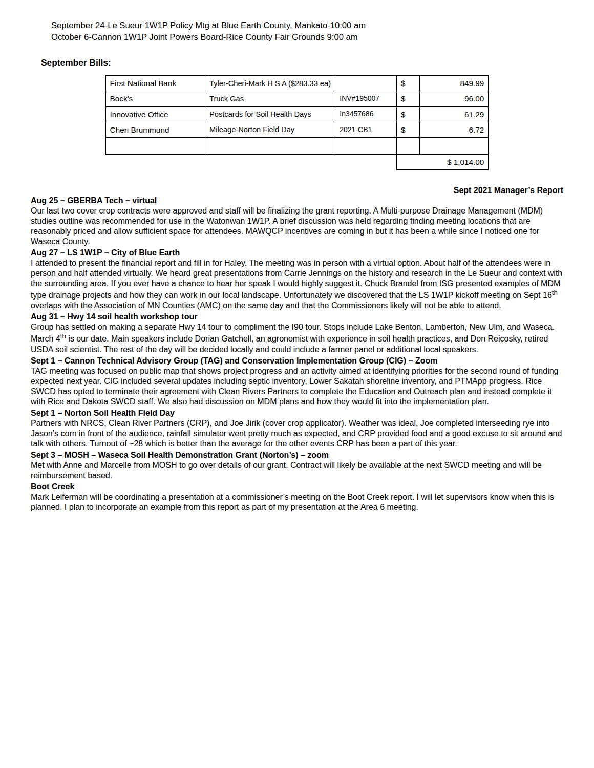September 24-Le Sueur 1W1P Policy Mtg at Blue Earth County, Mankato-10:00 am
October 6-Cannon 1W1P Joint Powers Board-Rice County Fair Grounds 9:00 am
September Bills:
| First National Bank | Tyler-Cheri-Mark H S A ($283.33 ea) | | $ | 849.99 |
| Bock's | Truck Gas | INV#195007 | $ | 96.00 |
| Innovative Office | Postcards for Soil Health Days | In3457686 | $ | 61.29 |
| Cheri Brummund | Mileage-Norton Field Day | 2021-CB1 | $ | 6.72 |
| | | | $ 1,014.00 |
Sept 2021 Manager’s Report
Aug 25 – GBERBA Tech – virtual
Our last two cover crop contracts were approved and staff will be finalizing the grant reporting. A Multi-purpose Drainage Management (MDM) studies outline was recommended for use in the Watonwan 1W1P. A brief discussion was held regarding finding meeting locations that are reasonably priced and allow sufficient space for attendees. MAWQCP incentives are coming in but it has been a while since I noticed one for Waseca County.
Aug 27 – LS 1W1P – City of Blue Earth
I attended to present the financial report and fill in for Haley. The meeting was in person with a virtual option. About half of the attendees were in person and half attended virtually. We heard great presentations from Carrie Jennings on the history and research in the Le Sueur and context with the surrounding area. If you ever have a chance to hear her speak I would highly suggest it. Chuck Brandel from ISG presented examples of MDM type drainage projects and how they can work in our local landscape. Unfortunately we discovered that the LS 1W1P kickoff meeting on Sept 16th overlaps with the Association of MN Counties (AMC) on the same day and that the Commissioners likely will not be able to attend.
Aug 31 – Hwy 14 soil health workshop tour
Group has settled on making a separate Hwy 14 tour to compliment the I90 tour. Stops include Lake Benton, Lamberton, New Ulm, and Waseca. March 4th is our date. Main speakers include Dorian Gatchell, an agronomist with experience in soil health practices, and Don Reicosky, retired USDA soil scientist. The rest of the day will be decided locally and could include a farmer panel or additional local speakers.
Sept 1 – Cannon Technical Advisory Group (TAG) and Conservation Implementation Group (CIG) – Zoom
TAG meeting was focused on public map that shows project progress and an activity aimed at identifying priorities for the second round of funding expected next year. CIG included several updates including septic inventory, Lower Sakatah shoreline inventory, and PTMApp progress. Rice SWCD has opted to terminate their agreement with Clean Rivers Partners to complete the Education and Outreach plan and instead complete it with Rice and Dakota SWCD staff. We also had discussion on MDM plans and how they would fit into the implementation plan.
Sept 1 – Norton Soil Health Field Day
Partners with NRCS, Clean River Partners (CRP), and Joe Jirik (cover crop applicator). Weather was ideal, Joe completed interseeding rye into Jason’s corn in front of the audience, rainfall simulator went pretty much as expected, and CRP provided food and a good excuse to sit around and talk with others. Turnout of ~28 which is better than the average for the other events CRP has been a part of this year.
Sept 3 – MOSH – Waseca Soil Health Demonstration Grant (Norton’s) – zoom
Met with Anne and Marcelle from MOSH to go over details of our grant. Contract will likely be available at the next SWCD meeting and will be reimbursement based.
Boot Creek
Mark Leiferman will be coordinating a presentation at a commissioner’s meeting on the Boot Creek report. I will let supervisors know when this is planned. I plan to incorporate an example from this report as part of my presentation at the Area 6 meeting.